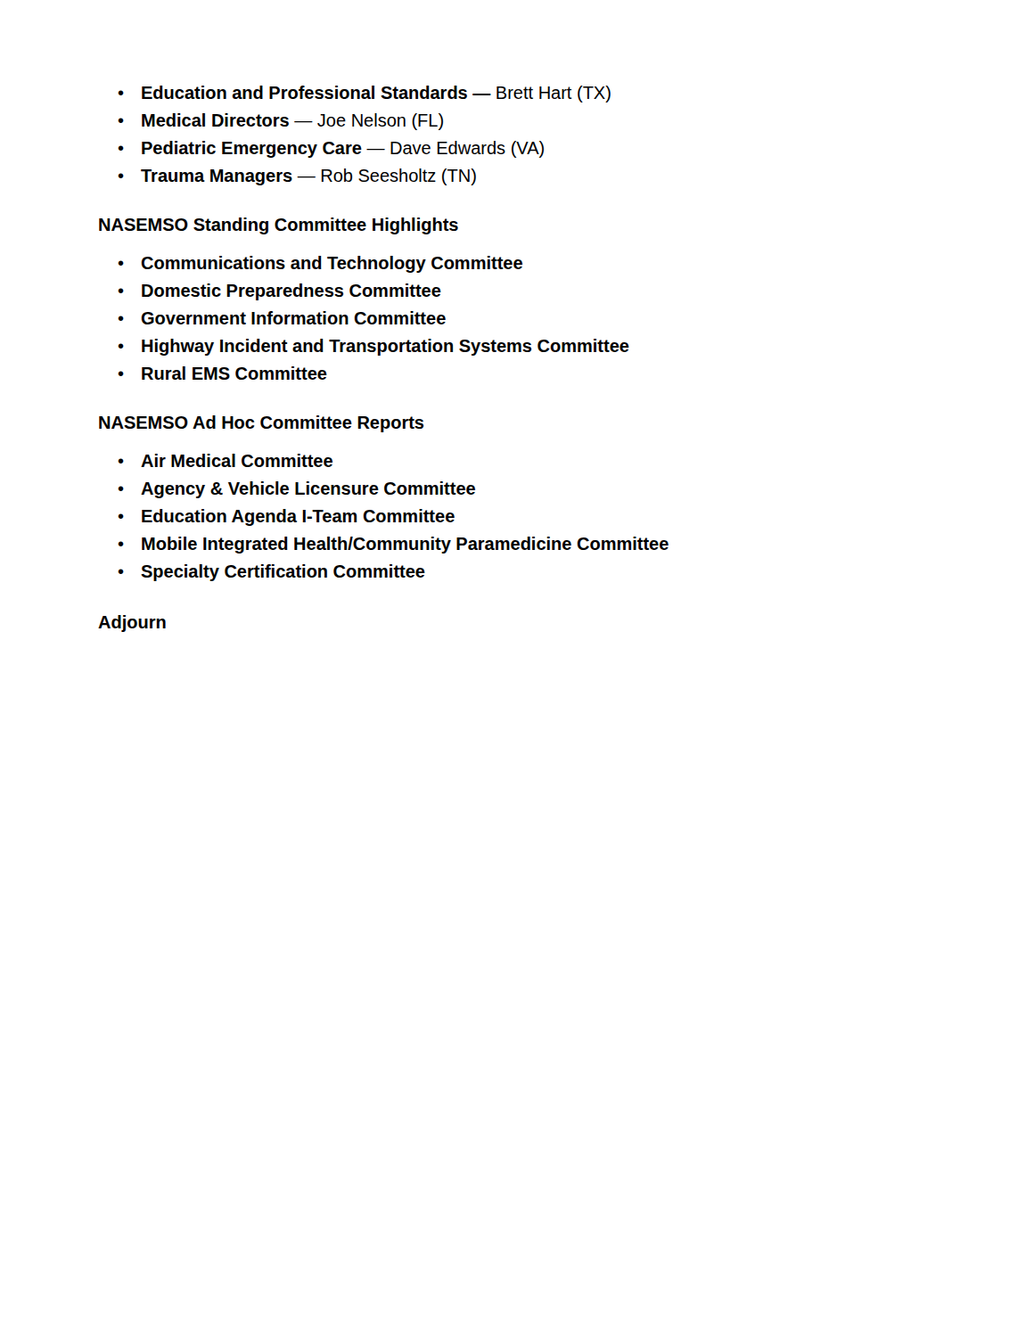Education and Professional Standards — Brett Hart (TX)
Medical Directors — Joe Nelson (FL)
Pediatric Emergency Care — Dave Edwards (VA)
Trauma Managers — Rob Seesholtz (TN)
NASEMSO Standing Committee Highlights
Communications and Technology Committee
Domestic Preparedness Committee
Government Information Committee
Highway Incident and Transportation Systems Committee
Rural EMS Committee
NASEMSO Ad Hoc Committee Reports
Air Medical Committee
Agency & Vehicle Licensure Committee
Education Agenda I-Team Committee
Mobile Integrated Health/Community Paramedicine Committee
Specialty Certification Committee
Adjourn